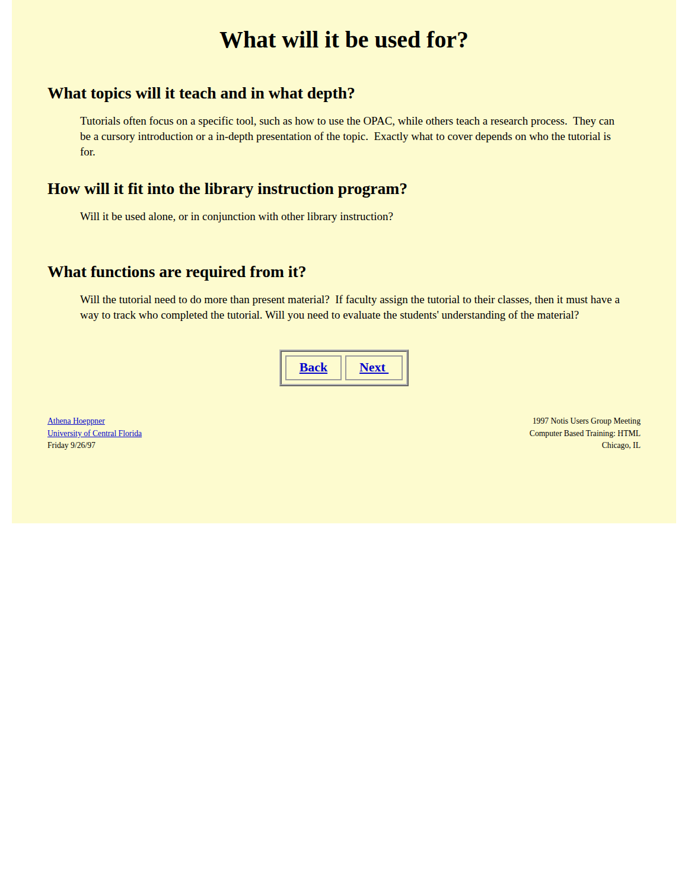What will it be used for?
What topics will it teach and in what depth?
Tutorials often focus on a specific tool, such as how to use the OPAC, while others teach a research process. They can be a cursory introduction or a in-depth presentation of the topic. Exactly what to cover depends on who the tutorial is for.
How will it fit into the library instruction program?
Will it be used alone, or in conjunction with other library instruction?
What functions are required from it?
Will the tutorial need to do more than present material? If faculty assign the tutorial to their classes, then it must have a way to track who completed the tutorial. Will you need to evaluate the students' understanding of the material?
| Back | Next |
| Athena Hoeppner | 1997 Notis Users Group Meeting |
| University of Central Florida Friday 9/26/97 | Computer Based Training: HTML Chicago, IL |